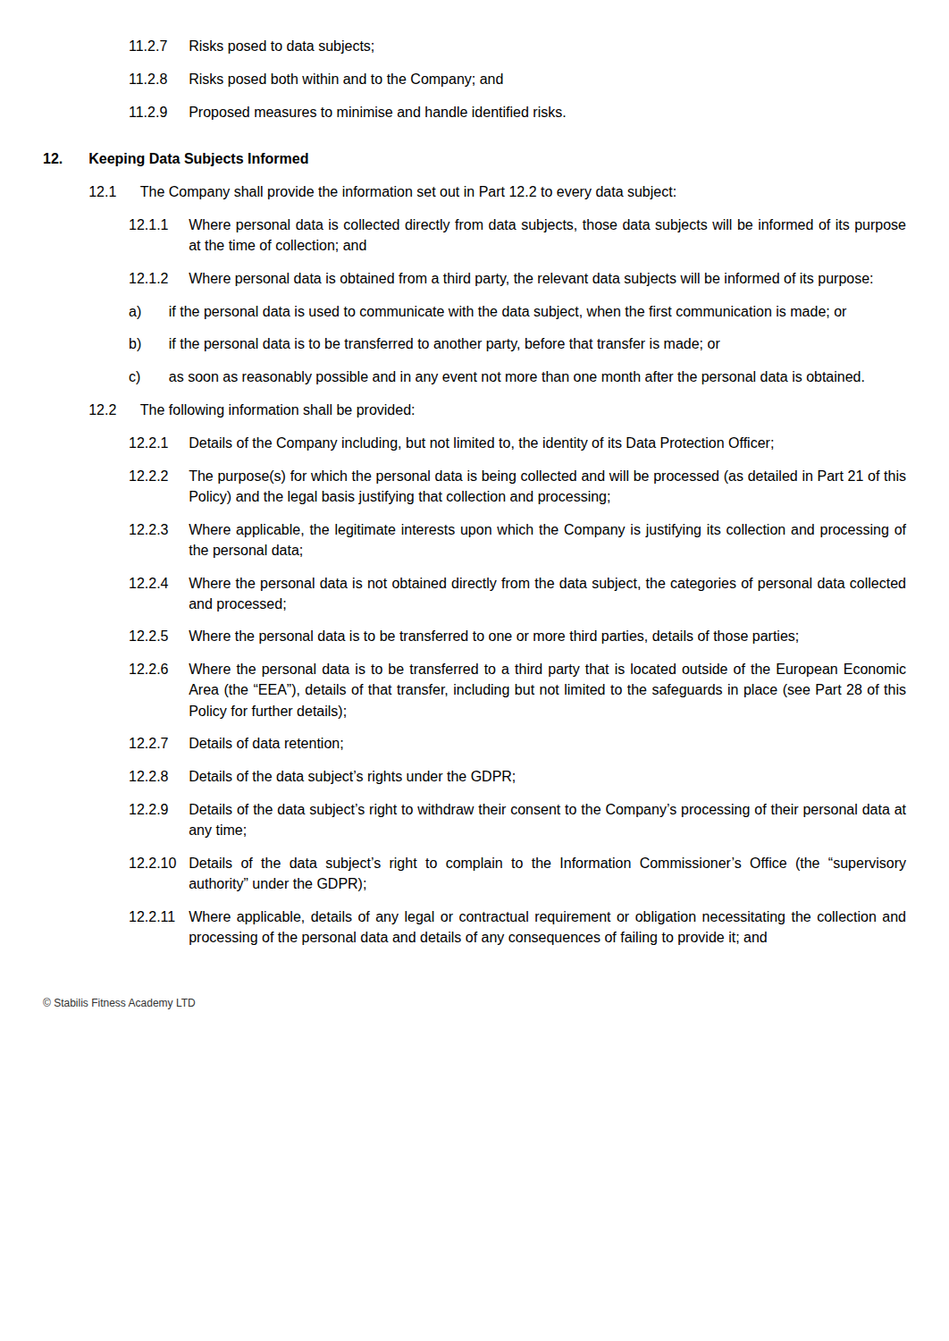11.2.7 Risks posed to data subjects;
11.2.8 Risks posed both within and to the Company; and
11.2.9 Proposed measures to minimise and handle identified risks.
12. Keeping Data Subjects Informed
12.1 The Company shall provide the information set out in Part 12.2 to every data subject:
12.1.1 Where personal data is collected directly from data subjects, those data subjects will be informed of its purpose at the time of collection; and
12.1.2 Where personal data is obtained from a third party, the relevant data subjects will be informed of its purpose:
a) if the personal data is used to communicate with the data subject, when the first communication is made; or
b) if the personal data is to be transferred to another party, before that transfer is made; or
c) as soon as reasonably possible and in any event not more than one month after the personal data is obtained.
12.2 The following information shall be provided:
12.2.1 Details of the Company including, but not limited to, the identity of its Data Protection Officer;
12.2.2 The purpose(s) for which the personal data is being collected and will be processed (as detailed in Part 21 of this Policy) and the legal basis justifying that collection and processing;
12.2.3 Where applicable, the legitimate interests upon which the Company is justifying its collection and processing of the personal data;
12.2.4 Where the personal data is not obtained directly from the data subject, the categories of personal data collected and processed;
12.2.5 Where the personal data is to be transferred to one or more third parties, details of those parties;
12.2.6 Where the personal data is to be transferred to a third party that is located outside of the European Economic Area (the “EEA”), details of that transfer, including but not limited to the safeguards in place (see Part 28 of this Policy for further details);
12.2.7 Details of data retention;
12.2.8 Details of the data subject’s rights under the GDPR;
12.2.9 Details of the data subject’s right to withdraw their consent to the Company’s processing of their personal data at any time;
12.2.10 Details of the data subject’s right to complain to the Information Commissioner’s Office (the “supervisory authority” under the GDPR);
12.2.11 Where applicable, details of any legal or contractual requirement or obligation necessitating the collection and processing of the personal data and details of any consequences of failing to provide it; and
© Stabilis Fitness Academy LTD